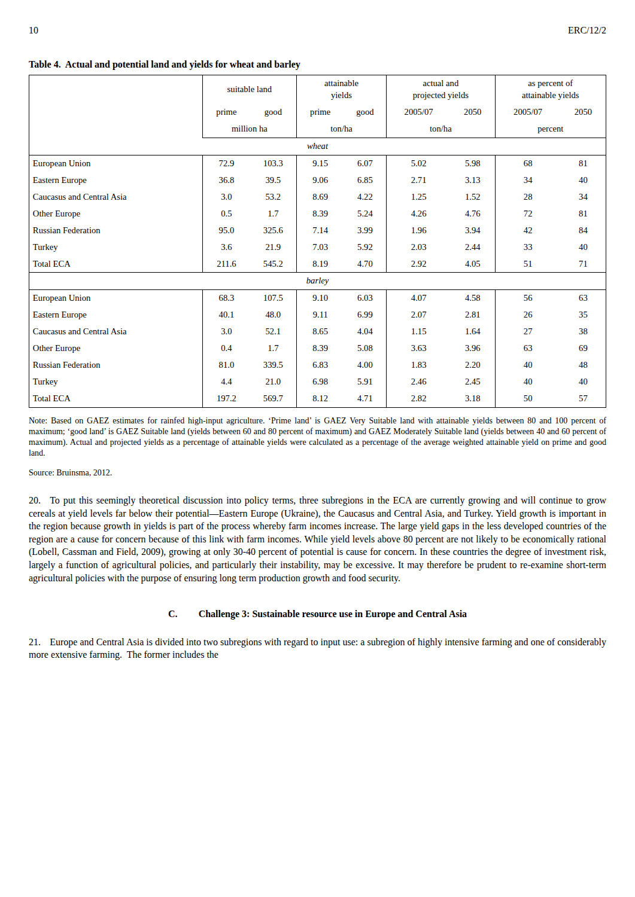10 ERC/12/2
Table 4. Actual and potential land and yields for wheat and barley
| | suitable land | attainable yields | actual and projected yields | as percent of attainable yields |
| --- | --- | --- | --- | --- |
| prime | good | prime | good | 2005/07 | 2050 | 2005/07 | 2050 |
| million ha | ton/ha | ton/ha | percent |
| wheat |
| European Union | 72.9 | 103.3 | 9.15 | 6.07 | 5.02 | 5.98 | 68 | 81 |
| Eastern Europe | 36.8 | 39.5 | 9.06 | 6.85 | 2.71 | 3.13 | 34 | 40 |
| Caucasus and Central Asia | 3.0 | 53.2 | 8.69 | 4.22 | 1.25 | 1.52 | 28 | 34 |
| Other Europe | 0.5 | 1.7 | 8.39 | 5.24 | 4.26 | 4.76 | 72 | 81 |
| Russian Federation | 95.0 | 325.6 | 7.14 | 3.99 | 1.96 | 3.94 | 42 | 84 |
| Turkey | 3.6 | 21.9 | 7.03 | 5.92 | 2.03 | 2.44 | 33 | 40 |
| Total ECA | 211.6 | 545.2 | 8.19 | 4.70 | 2.92 | 4.05 | 51 | 71 |
| barley |
| European Union | 68.3 | 107.5 | 9.10 | 6.03 | 4.07 | 4.58 | 56 | 63 |
| Eastern Europe | 40.1 | 48.0 | 9.11 | 6.99 | 2.07 | 2.81 | 26 | 35 |
| Caucasus and Central Asia | 3.0 | 52.1 | 8.65 | 4.04 | 1.15 | 1.64 | 27 | 38 |
| Other Europe | 0.4 | 1.7 | 8.39 | 5.08 | 3.63 | 3.96 | 63 | 69 |
| Russian Federation | 81.0 | 339.5 | 6.83 | 4.00 | 1.83 | 2.20 | 40 | 48 |
| Turkey | 4.4 | 21.0 | 6.98 | 5.91 | 2.46 | 2.45 | 40 | 40 |
| Total ECA | 197.2 | 569.7 | 8.12 | 4.71 | 2.82 | 3.18 | 50 | 57 |
Note: Based on GAEZ estimates for rainfed high-input agriculture. ‘Prime land’ is GAEZ Very Suitable land with attainable yields between 80 and 100 percent of maximum; ‘good land’ is GAEZ Suitable land (yields between 60 and 80 percent of maximum) and GAEZ Moderately Suitable land (yields between 40 and 60 percent of maximum). Actual and projected yields as a percentage of attainable yields were calculated as a percentage of the average weighted attainable yield on prime and good land.
Source: Bruinsma, 2012.
20. To put this seemingly theoretical discussion into policy terms, three subregions in the ECA are currently growing and will continue to grow cereals at yield levels far below their potential—Eastern Europe (Ukraine), the Caucasus and Central Asia, and Turkey. Yield growth is important in the region because growth in yields is part of the process whereby farm incomes increase. The large yield gaps in the less developed countries of the region are a cause for concern because of this link with farm incomes. While yield levels above 80 percent are not likely to be economically rational (Lobell, Cassman and Field, 2009), growing at only 30-40 percent of potential is cause for concern. In these countries the degree of investment risk, largely a function of agricultural policies, and particularly their instability, may be excessive. It may therefore be prudent to re-examine short-term agricultural policies with the purpose of ensuring long term production growth and food security.
C. Challenge 3: Sustainable resource use in Europe and Central Asia
21. Europe and Central Asia is divided into two subregions with regard to input use: a subregion of highly intensive farming and one of considerably more extensive farming. The former includes the